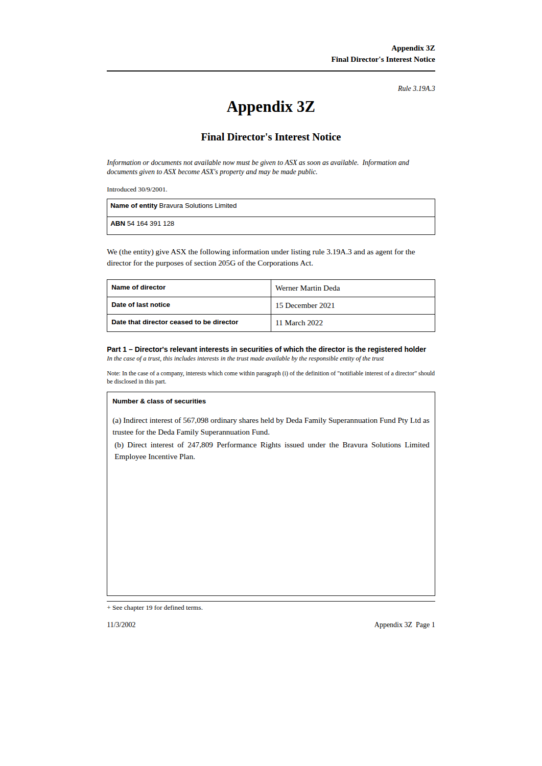Appendix 3Z
Final Director's Interest Notice
Rule 3.19A.3
Appendix 3Z
Final Director's Interest Notice
Information or documents not available now must be given to ASX as soon as available. Information and documents given to ASX become ASX's property and may be made public.
Introduced 30/9/2001.
| Name of entity Bravura Solutions Limited |
| ABN 54 164 391 128 |
We (the entity) give ASX the following information under listing rule 3.19A.3 and as agent for the director for the purposes of section 205G of the Corporations Act.
| Name of director | Werner Martin Deda |
| Date of last notice | 15 December 2021 |
| Date that director ceased to be director | 11 March 2022 |
Part 1 – Director's relevant interests in securities of which the director is the registered holder
In the case of a trust, this includes interests in the trust made available by the responsible entity of the trust
Note: In the case of a company, interests which come within paragraph (i) of the definition of "notifiable interest of a director" should be disclosed in this part.
Number & class of securities
(a) Indirect interest of 567,098 ordinary shares held by Deda Family Superannuation Fund Pty Ltd as trustee for the Deda Family Superannuation Fund.
(b) Direct interest of 247,809 Performance Rights issued under the Bravura Solutions Limited Employee Incentive Plan.
+ See chapter 19 for defined terms.
11/3/2002 Appendix 3Z Page 1